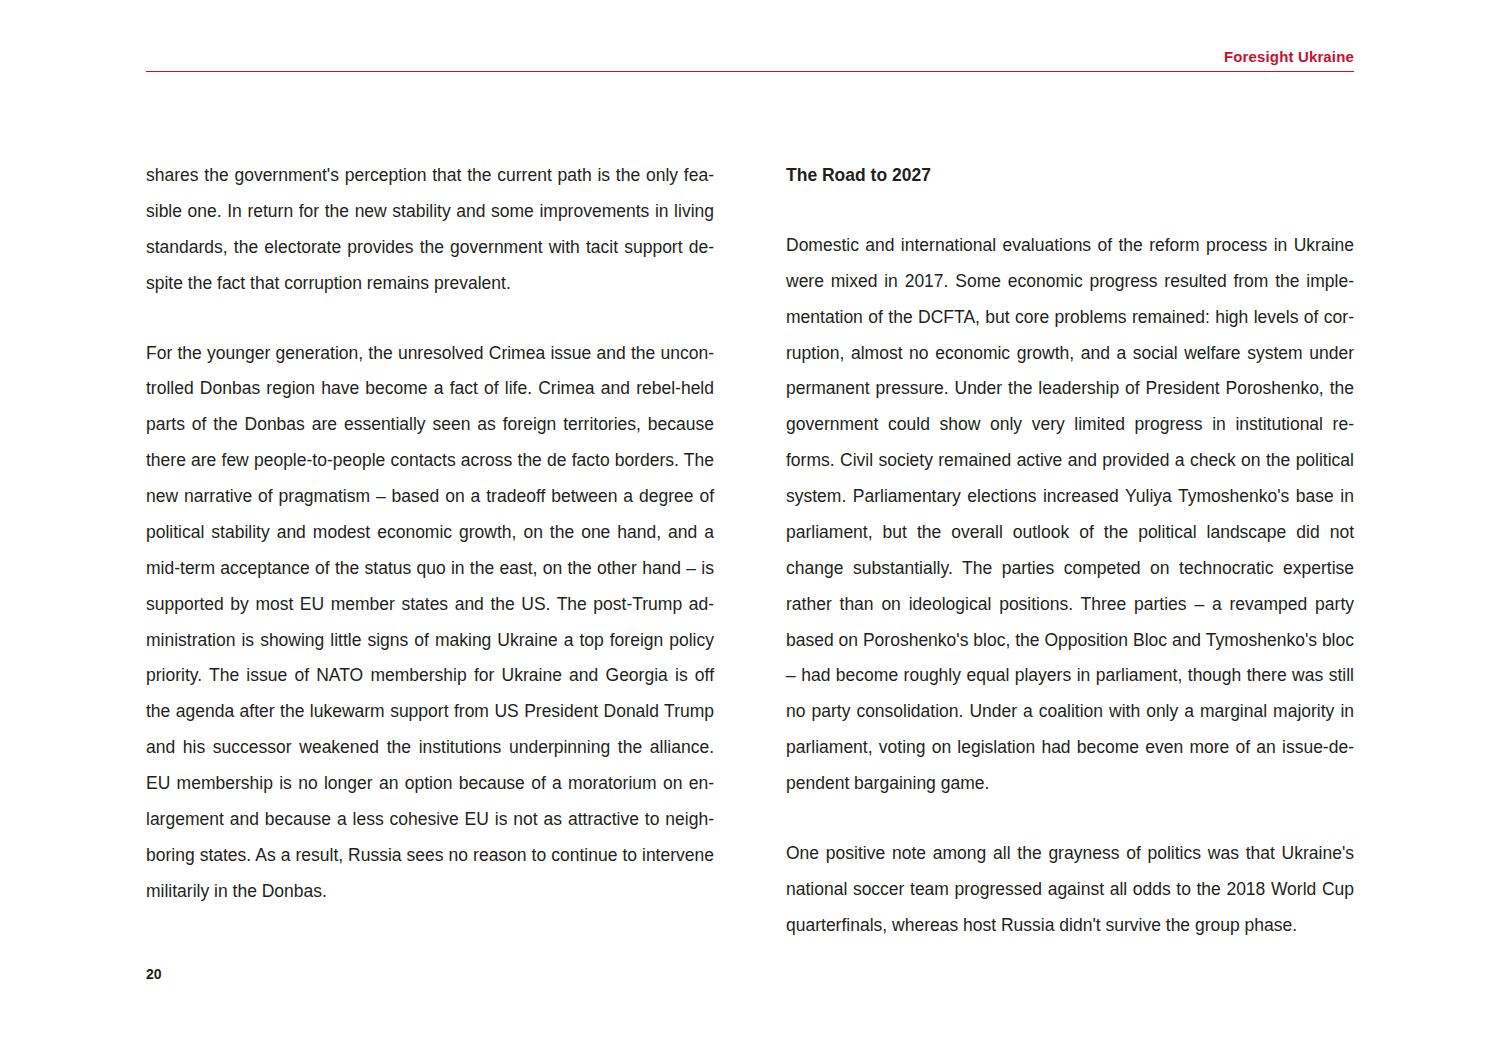Foresight Ukraine
shares the government's perception that the current path is the only feasible one. In return for the new stability and some improvements in living standards, the electorate provides the government with tacit support despite the fact that corruption remains prevalent.
For the younger generation, the unresolved Crimea issue and the uncontrolled Donbas region have become a fact of life. Crimea and rebel-held parts of the Donbas are essentially seen as foreign territories, because there are few people-to-people contacts across the de facto borders. The new narrative of pragmatism – based on a tradeoff between a degree of political stability and modest economic growth, on the one hand, and a mid-term acceptance of the status quo in the east, on the other hand – is supported by most EU member states and the US. The post-Trump administration is showing little signs of making Ukraine a top foreign policy priority. The issue of NATO membership for Ukraine and Georgia is off the agenda after the lukewarm support from US President Donald Trump and his successor weakened the institutions underpinning the alliance. EU membership is no longer an option because of a moratorium on enlargement and because a less cohesive EU is not as attractive to neighboring states. As a result, Russia sees no reason to continue to intervene militarily in the Donbas.
The Road to 2027
Domestic and international evaluations of the reform process in Ukraine were mixed in 2017. Some economic progress resulted from the implementation of the DCFTA, but core problems remained: high levels of corruption, almost no economic growth, and a social welfare system under permanent pressure. Under the leadership of President Poroshenko, the government could show only very limited progress in institutional reforms. Civil society remained active and provided a check on the political system. Parliamentary elections increased Yuliya Tymoshenko's base in parliament, but the overall outlook of the political landscape did not change substantially. The parties competed on technocratic expertise rather than on ideological positions. Three parties – a revamped party based on Poroshenko's bloc, the Opposition Bloc and Tymoshenko's bloc – had become roughly equal players in parliament, though there was still no party consolidation. Under a coalition with only a marginal majority in parliament, voting on legislation had become even more of an issue-dependent bargaining game.
One positive note among all the grayness of politics was that Ukraine's national soccer team progressed against all odds to the 2018 World Cup quarterfinals, whereas host Russia didn't survive the group phase.
20